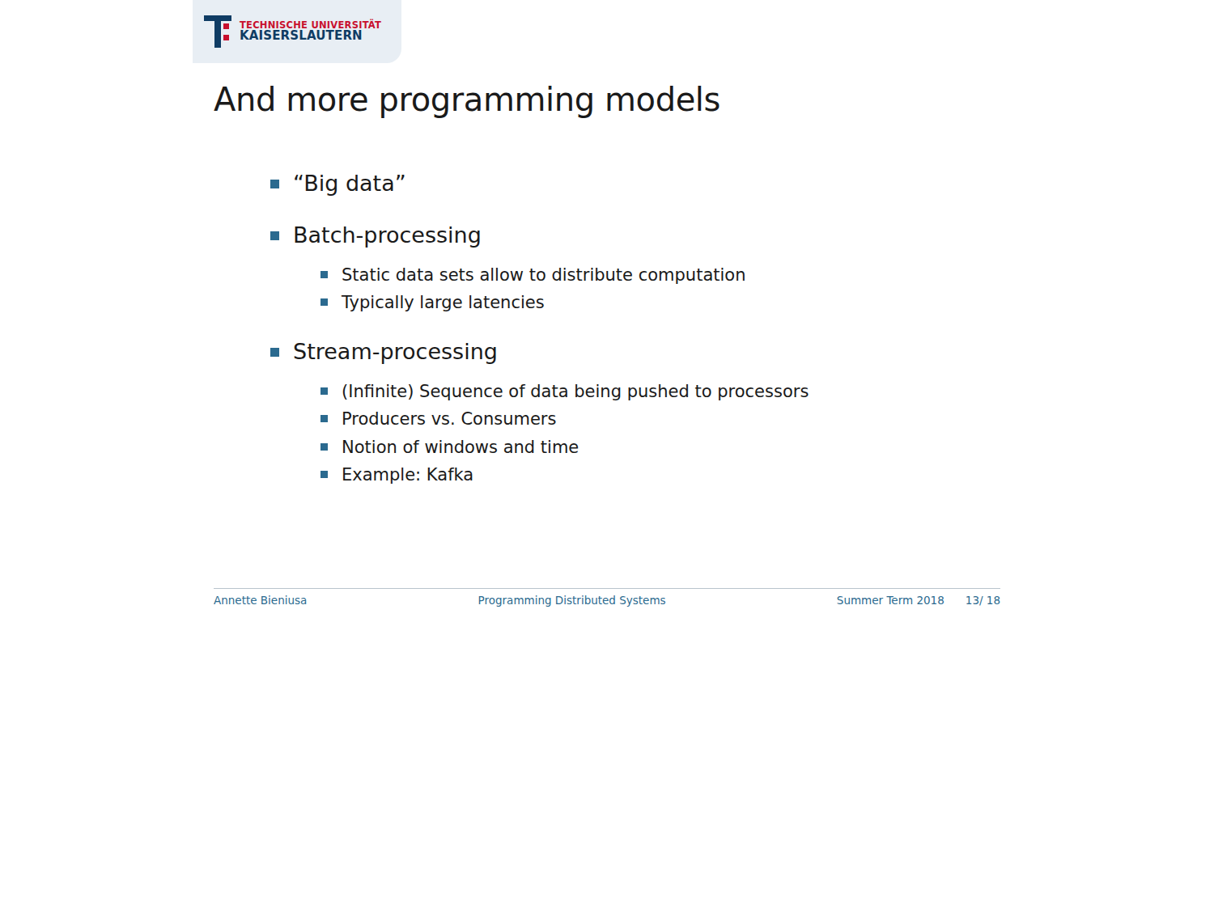TECHNISCHE UNIVERSITÄT
KAISERSLAUTERN
And more programming models
“Big data”
Batch-processing
Static data sets allow to distribute computation
Typically large latencies
Stream-processing
(Infinite) Sequence of data being pushed to processors
Producers vs. Consumers
Notion of windows and time
Example: Kafka
Annette Bieniusa
Programming Distributed Systems
Summer Term 201813/ 18